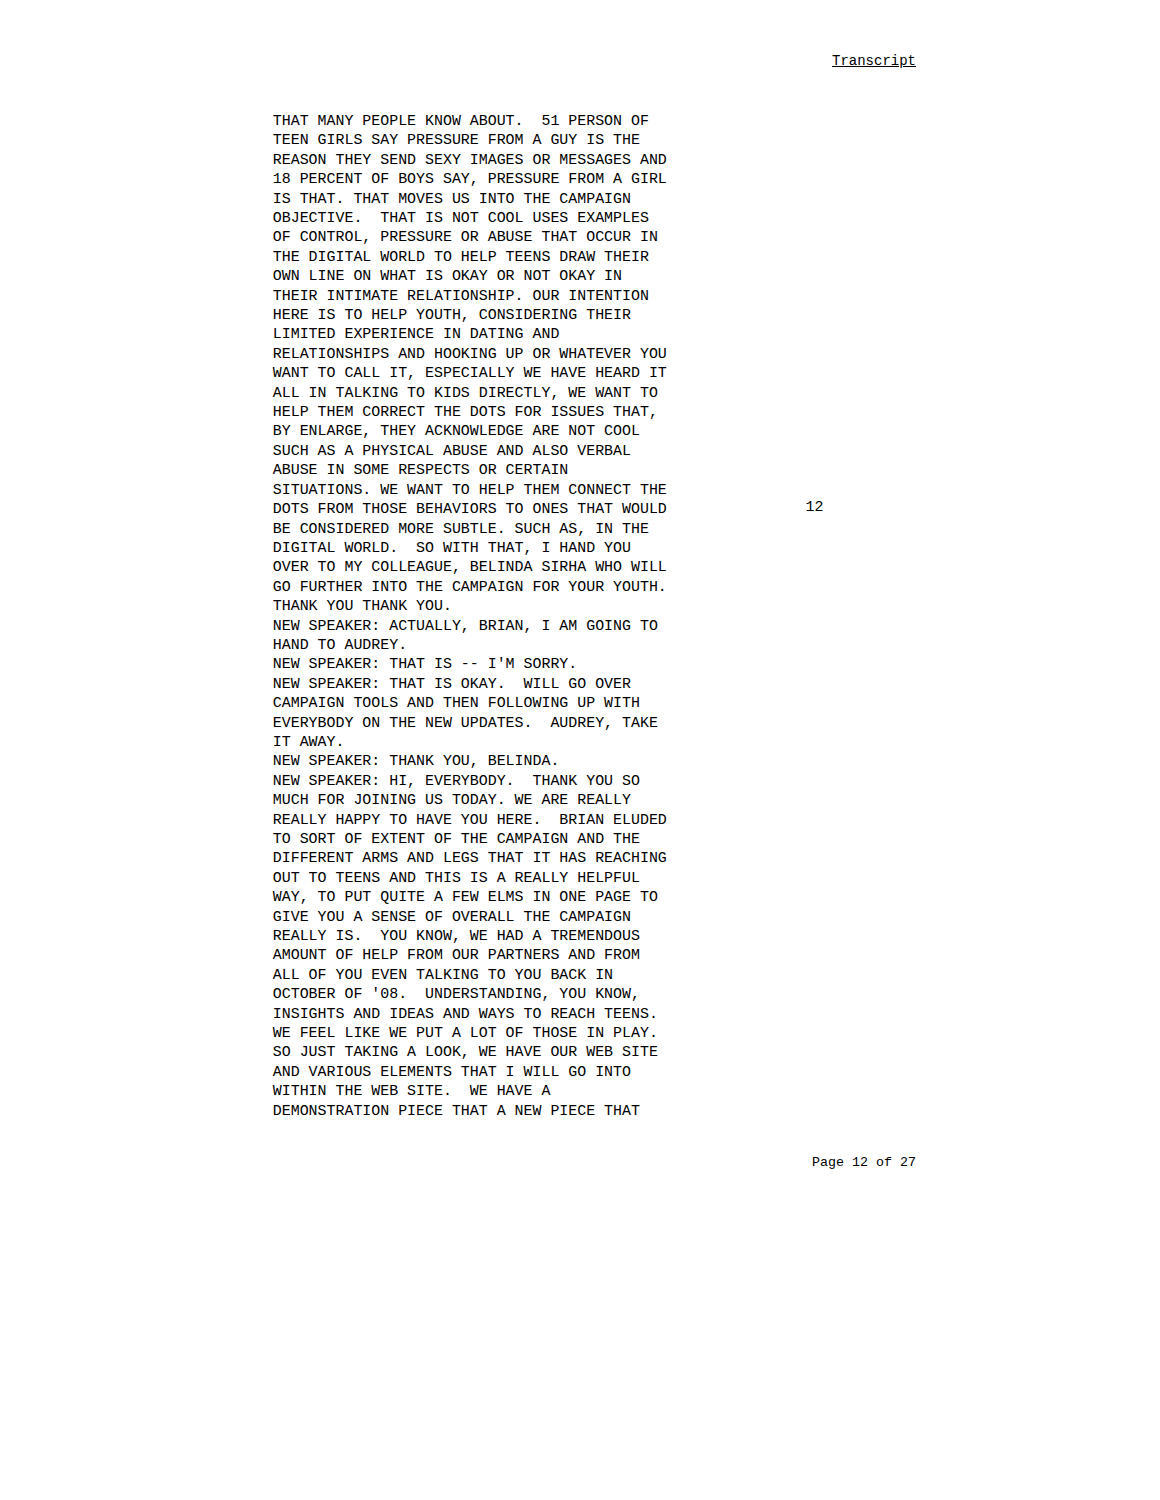Transcript
12
THAT MANY PEOPLE KNOW ABOUT. 51 PERSON OF TEEN GIRLS SAY PRESSURE FROM A GUY IS THE REASON THEY SEND SEXY IMAGES OR MESSAGES AND 18 PERCENT OF BOYS SAY, PRESSURE FROM A GIRL IS THAT. THAT MOVES US INTO THE CAMPAIGN OBJECTIVE. THAT IS NOT COOL USES EXAMPLES OF CONTROL, PRESSURE OR ABUSE THAT OCCUR IN THE DIGITAL WORLD TO HELP TEENS DRAW THEIR OWN LINE ON WHAT IS OKAY OR NOT OKAY IN THEIR INTIMATE RELATIONSHIP. OUR INTENTION HERE IS TO HELP YOUTH, CONSIDERING THEIR LIMITED EXPERIENCE IN DATING AND RELATIONSHIPS AND HOOKING UP OR WHATEVER YOU WANT TO CALL IT, ESPECIALLY WE HAVE HEARD IT ALL IN TALKING TO KIDS DIRECTLY, WE WANT TO HELP THEM CORRECT THE DOTS FOR ISSUES THAT, BY ENLARGE, THEY ACKNOWLEDGE ARE NOT COOL SUCH AS A PHYSICAL ABUSE AND ALSO VERBAL ABUSE IN SOME RESPECTS OR CERTAIN SITUATIONS. WE WANT TO HELP THEM CONNECT THE DOTS FROM THOSE BEHAVIORS TO ONES THAT WOULD BE CONSIDERED MORE SUBTLE. SUCH AS, IN THE DIGITAL WORLD. SO WITH THAT, I HAND YOU OVER TO MY COLLEAGUE, BELINDA SIRHA WHO WILL GO FURTHER INTO THE CAMPAIGN FOR YOUR YOUTH. THANK YOU THANK YOU. NEW SPEAKER: ACTUALLY, BRIAN, I AM GOING TO HAND TO AUDREY. NEW SPEAKER: THAT IS -- I'M SORRY. NEW SPEAKER: THAT IS OKAY. WILL GO OVER CAMPAIGN TOOLS AND THEN FOLLOWING UP WITH EVERYBODY ON THE NEW UPDATES. AUDREY, TAKE IT AWAY. NEW SPEAKER: THANK YOU, BELINDA. NEW SPEAKER: HI, EVERYBODY. THANK YOU SO MUCH FOR JOINING US TODAY. WE ARE REALLY REALLY HAPPY TO HAVE YOU HERE. BRIAN ELUDED TO SORT OF EXTENT OF THE CAMPAIGN AND THE DIFFERENT ARMS AND LEGS THAT IT HAS REACHING OUT TO TEENS AND THIS IS A REALLY HELPFUL WAY, TO PUT QUITE A FEW ELMS IN ONE PAGE TO GIVE YOU A SENSE OF OVERALL THE CAMPAIGN REALLY IS. YOU KNOW, WE HAD A TREMENDOUS AMOUNT OF HELP FROM OUR PARTNERS AND FROM ALL OF YOU EVEN TALKING TO YOU BACK IN OCTOBER OF '08. UNDERSTANDING, YOU KNOW, INSIGHTS AND IDEAS AND WAYS TO REACH TEENS. WE FEEL LIKE WE PUT A LOT OF THOSE IN PLAY. SO JUST TAKING A LOOK, WE HAVE OUR WEB SITE AND VARIOUS ELEMENTS THAT I WILL GO INTO WITHIN THE WEB SITE. WE HAVE A DEMONSTRATION PIECE THAT A NEW PIECE THAT
Page 12 of 27